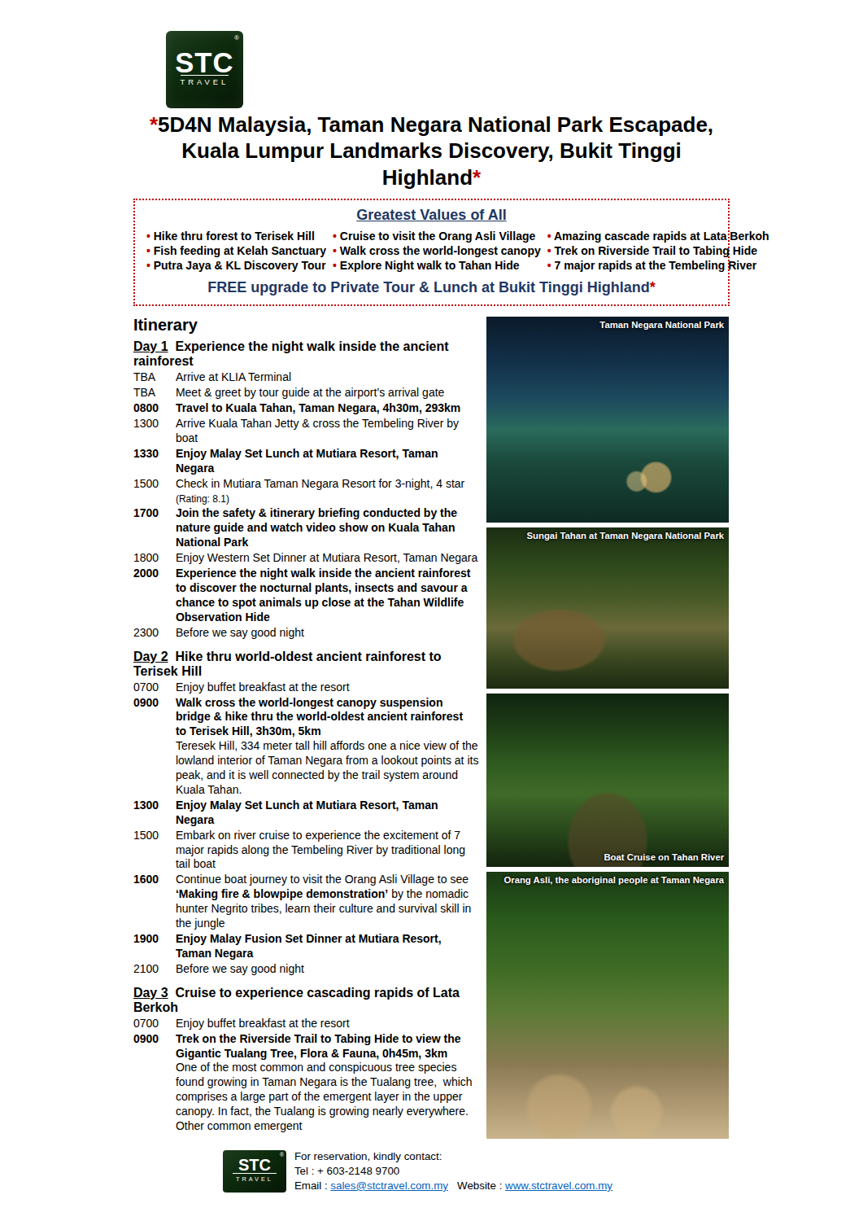®
STC
TRAVEL
*5D4N Malaysia, Taman Negara National Park Escapade,
Kuala Lumpur Landmarks Discovery, Bukit Tinggi Highland*
Greatest Values of All
| • Hike thru forest to Terisek Hill | • Cruise to visit the Orang Asli Village | • Amazing cascade rapids at Lata Berkoh |
| • Fish feeding at Kelah Sanctuary | • Walk cross the world-longest canopy | • Trek on Riverside Trail to Tabing Hide |
| • Putra Jaya & KL Discovery Tour | • Explore Night walk to Tahan Hide | • 7 major rapids at the Tembeling River |
FREE upgrade to Private Tour & Lunch at Bukit Tinggi Highland*
Itinerary
Day 1 Experience the night walk inside the ancient rainforest
| TBA | Arrive at KLIA Terminal |
| TBA | Meet & greet by tour guide at the airport’s arrival gate |
| 0800 | Travel to Kuala Tahan, Taman Negara, 4h30m, 293km |
| 1300 | Arrive Kuala Tahan Jetty & cross the Tembeling River by boat |
| 1330 | Enjoy Malay Set Lunch at Mutiara Resort, Taman Negara |
| 1500 | Check in Mutiara Taman Negara Resort for 3-night, 4 star (Rating: 8.1) |
| 1700 | Join the safety & itinerary briefing conducted by the nature guide and watch video show on Kuala Tahan National Park |
| 1800 | Enjoy Western Set Dinner at Mutiara Resort, Taman Negara |
| 2000 | Experience the night walk inside the ancient rainforest to discover the nocturnal plants, insects and savour a chance to spot animals up close at the Tahan Wildlife Observation Hide |
| 2300 | Before we say good night |
Day 2 Hike thru world-oldest ancient rainforest to Terisek Hill
| 0700 | Enjoy buffet breakfast at the resort |
| 0900 | Walk cross the world-longest canopy suspension bridge & hike thru the world-oldest ancient rainforest to Terisek Hill, 3h30m, 5km Teresek Hill, 334 meter tall hill affords one a nice view of the lowland interior of Taman Negara from a lookout points at its peak, and it is well connected by the trail system around Kuala Tahan. |
| 1300 | Enjoy Malay Set Lunch at Mutiara Resort, Taman Negara |
| 1500 | Embark on river cruise to experience the excitement of 7 major rapids along the Tembeling River by traditional long tail boat |
| 1600 | Continue boat journey to visit the Orang Asli Village to see ‘Making fire & blowpipe demonstration’ by the nomadic hunter Negrito tribes, learn their culture and survival skill in the jungle |
| 1900 | Enjoy Malay Fusion Set Dinner at Mutiara Resort, Taman Negara |
| 2100 | Before we say good night |
Day 3 Cruise to experience cascading rapids of Lata Berkoh
| 0700 | Enjoy buffet breakfast at the resort |
| 0900 | Trek on the Riverside Trail to Tabing Hide to view the Gigantic Tualang Tree, Flora & Fauna, 0h45m, 3km One of the most common and conspicuous tree species found growing in Taman Negara is the Tualang tree, which comprises a large part of the emergent layer in the upper canopy. In fact, the Tualang is growing nearly everywhere. Other common emergent |
Taman Negara National Park
Sungai Tahan at Taman Negara National Park
Boat Cruise on Tahan River
Orang Asli, the aboriginal people at Taman Negara
®
STC
TRAVEL
For reservation, kindly contact:
Tel : + 603-2148 9700
Email : sales@stctravel.com.my Website : www.stctravel.com.my